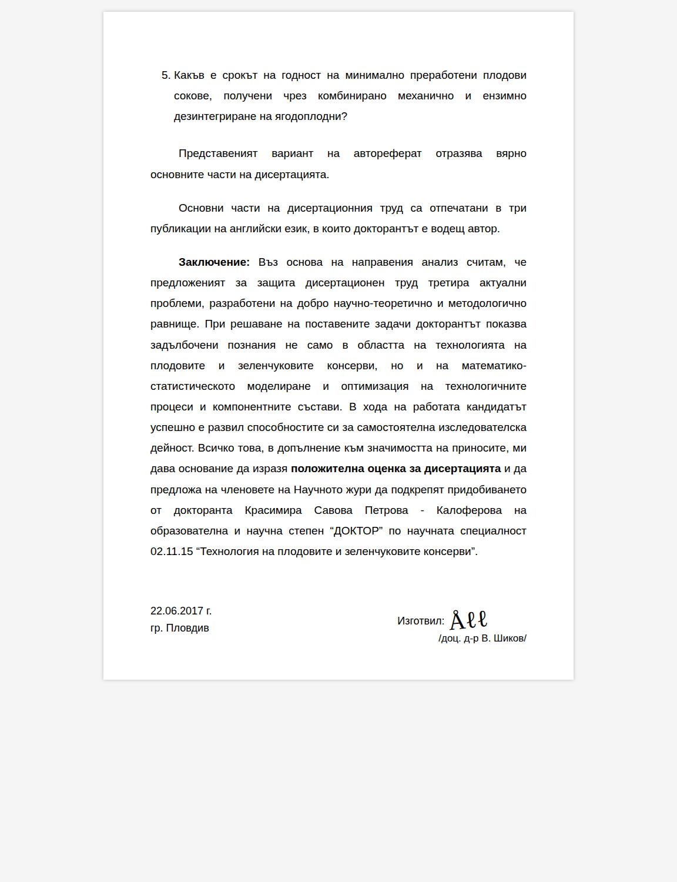Какъв е срокът на годност на минимално преработени плодови сокове, получени чрез комбинирано механично и ензимно дезинтегриране на ягодоплодни?
Представеният вариант на автореферат отразява вярно основните части на дисертацията.
Основни части на дисертационния труд са отпечатани в три публикации на английски език, в които докторантът е водещ автор.
Заключение: Въз основа на направения анализ считам, че предложеният за защита дисертационен труд третира актуални проблеми, разработени на добро научно-теоретично и методологично равнище. При решаване на поставените задачи докторантът показва задълбочени познания не само в областта на технологията на плодовите и зеленчуковите консерви, но и на математико-статистическото моделиране и оптимизация на технологичните процеси и компонентните състави. В хода на работата кандидатът успешно е развил способностите си за самостоятелна изследователска дейност. Всичко това, в допълнение към значимостта на приносите, ми дава основание да изразя положителна оценка за дисертацията и да предложа на членовете на Научното жури да подкрепят придобиването от докторанта Красимира Савова Петрова - Калоферова на образователна и научна степен “ДОКТОР” по научната специалност 02.11.15 “Технология на плодовите и зеленчуковите консерви”.
22.06.2017 г.
гр. Пловдив
Изготвил: Åℓℓ
/доц. д-р В. Шиков/